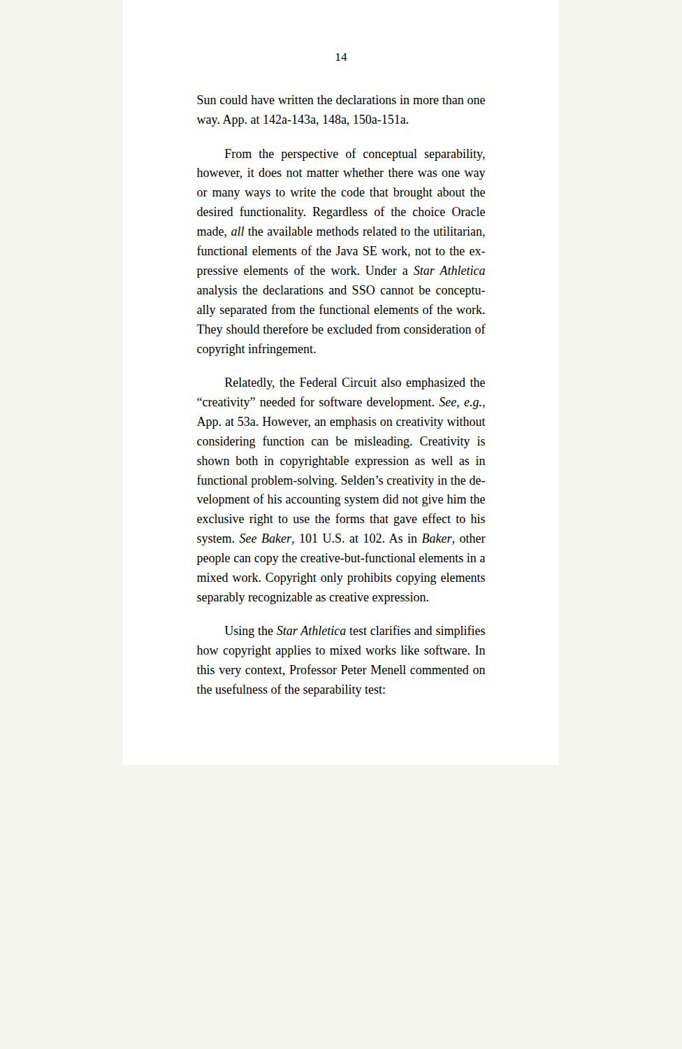14
Sun could have written the declarations in more than one way. App. at 142a-143a, 148a, 150a-151a.
From the perspective of conceptual separability, however, it does not matter whether there was one way or many ways to write the code that brought about the desired functionality. Regardless of the choice Oracle made, all the available methods related to the utilitarian, functional elements of the Java SE work, not to the expressive elements of the work. Under a Star Athletica analysis the declarations and SSO cannot be conceptually separated from the functional elements of the work. They should therefore be excluded from consideration of copyright infringement.
Relatedly, the Federal Circuit also emphasized the “creativity” needed for software development. See, e.g., App. at 53a. However, an emphasis on creativity without considering function can be misleading. Creativity is shown both in copyrightable expression as well as in functional problem-solving. Selden’s creativity in the development of his accounting system did not give him the exclusive right to use the forms that gave effect to his system. See Baker, 101 U.S. at 102. As in Baker, other people can copy the creative-but-functional elements in a mixed work. Copyright only prohibits copying elements separably recognizable as creative expression.
Using the Star Athletica test clarifies and simplifies how copyright applies to mixed works like software. In this very context, Professor Peter Menell commented on the usefulness of the separability test: